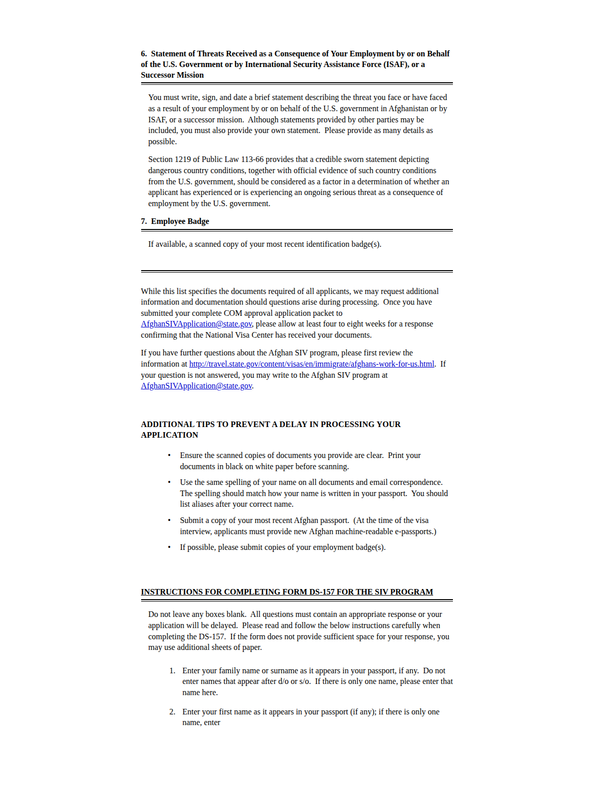6. Statement of Threats Received as a Consequence of Your Employment by or on Behalf of the U.S. Government or by International Security Assistance Force (ISAF), or a Successor Mission
You must write, sign, and date a brief statement describing the threat you face or have faced as a result of your employment by or on behalf of the U.S. government in Afghanistan or by ISAF, or a successor mission. Although statements provided by other parties may be included, you must also provide your own statement. Please provide as many details as possible.
Section 1219 of Public Law 113-66 provides that a credible sworn statement depicting dangerous country conditions, together with official evidence of such country conditions from the U.S. government, should be considered as a factor in a determination of whether an applicant has experienced or is experiencing an ongoing serious threat as a consequence of employment by the U.S. government.
7. Employee Badge
If available, a scanned copy of your most recent identification badge(s).
While this list specifies the documents required of all applicants, we may request additional information and documentation should questions arise during processing. Once you have submitted your complete COM approval application packet to AfghanSIVApplication@state.gov, please allow at least four to eight weeks for a response confirming that the National Visa Center has received your documents.
If you have further questions about the Afghan SIV program, please first review the information at http://travel.state.gov/content/visas/en/immigrate/afghans-work-for-us.html. If your question is not answered, you may write to the Afghan SIV program at AfghanSIVApplication@state.gov.
ADDITIONAL TIPS TO PREVENT A DELAY IN PROCESSING YOUR APPLICATION
Ensure the scanned copies of documents you provide are clear. Print your documents in black on white paper before scanning.
Use the same spelling of your name on all documents and email correspondence. The spelling should match how your name is written in your passport. You should list aliases after your correct name.
Submit a copy of your most recent Afghan passport. (At the time of the visa interview, applicants must provide new Afghan machine-readable e-passports.)
If possible, please submit copies of your employment badge(s).
INSTRUCTIONS FOR COMPLETING FORM DS-157 FOR THE SIV PROGRAM
Do not leave any boxes blank. All questions must contain an appropriate response or your application will be delayed. Please read and follow the below instructions carefully when completing the DS-157. If the form does not provide sufficient space for your response, you may use additional sheets of paper.
Enter your family name or surname as it appears in your passport, if any. Do not enter names that appear after d/o or s/o. If there is only one name, please enter that name here.
Enter your first name as it appears in your passport (if any); if there is only one name, enter